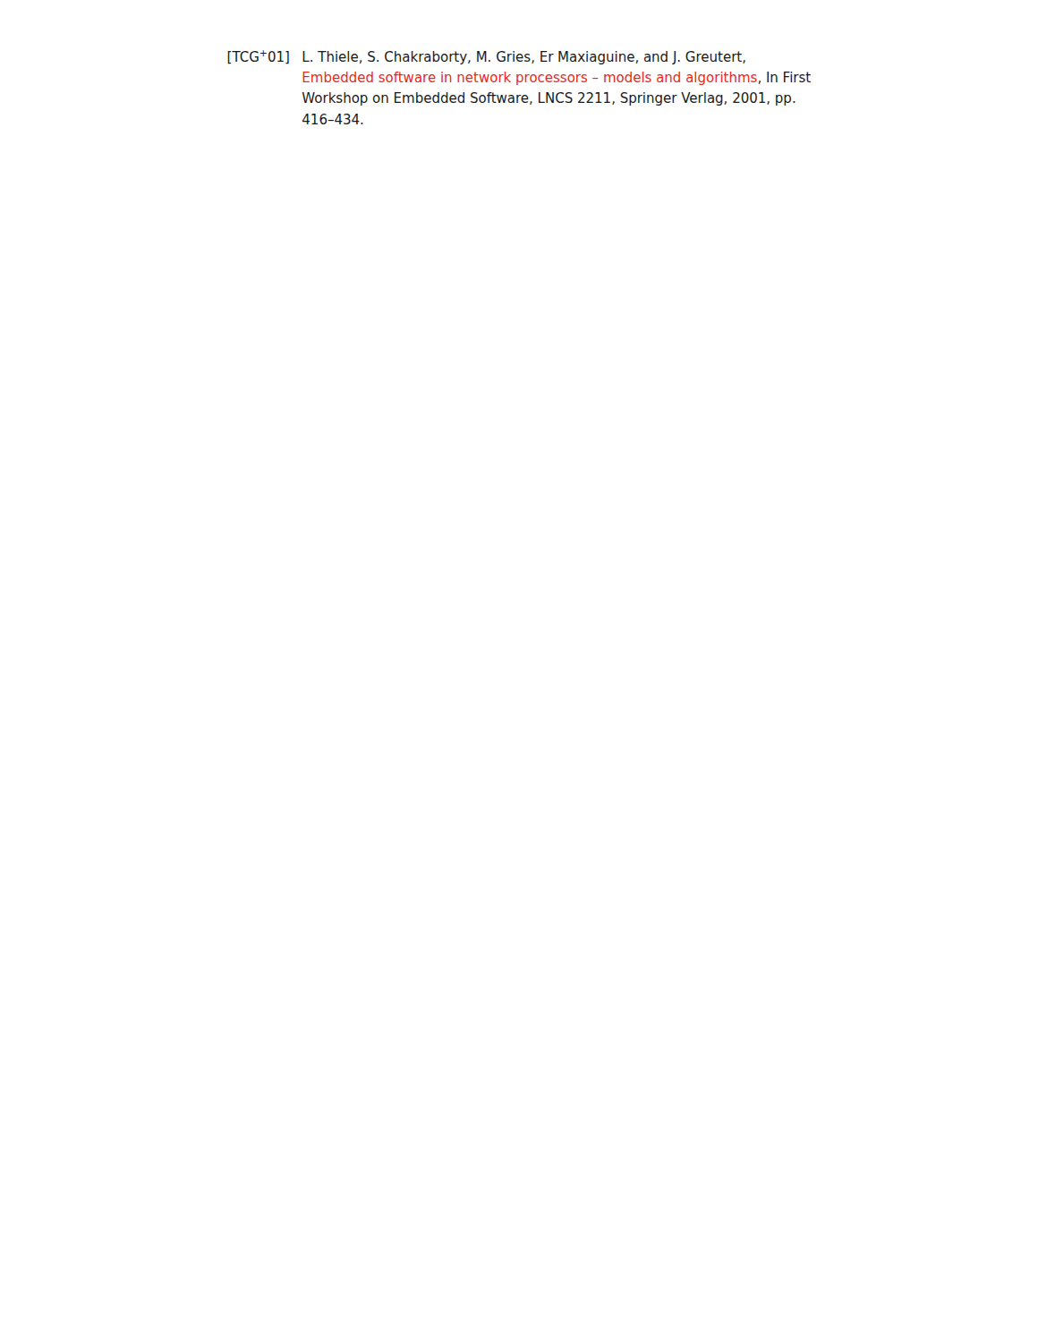[TCG+01]
L. Thiele, S. Chakraborty, M. Gries, Er Maxiaguine, and J. Greutert, Embedded software in network processors – models and algorithms, In First Workshop on Embedded Software, LNCS 2211, Springer Verlag, 2001, pp. 416–434.